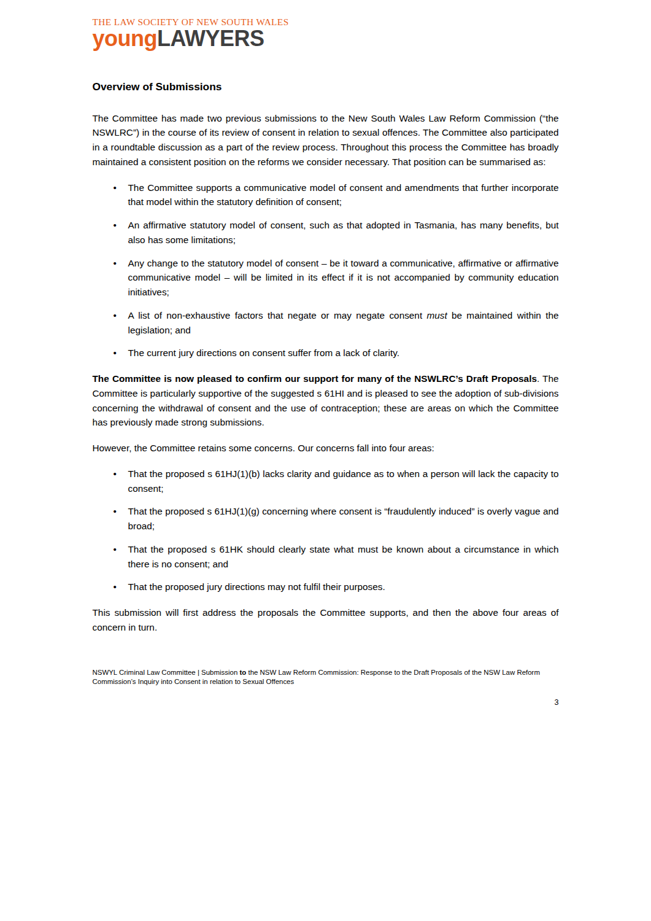THE LAW SOCIETY OF NEW SOUTH WALES
young LAWYERS
Overview of Submissions
The Committee has made two previous submissions to the New South Wales Law Reform Commission (“the NSWLRC”) in the course of its review of consent in relation to sexual offences. The Committee also participated in a roundtable discussion as a part of the review process. Throughout this process the Committee has broadly maintained a consistent position on the reforms we consider necessary. That position can be summarised as:
The Committee supports a communicative model of consent and amendments that further incorporate that model within the statutory definition of consent;
An affirmative statutory model of consent, such as that adopted in Tasmania, has many benefits, but also has some limitations;
Any change to the statutory model of consent – be it toward a communicative, affirmative or affirmative communicative model – will be limited in its effect if it is not accompanied by community education initiatives;
A list of non-exhaustive factors that negate or may negate consent must be maintained within the legislation; and
The current jury directions on consent suffer from a lack of clarity.
The Committee is now pleased to confirm our support for many of the NSWLRC’s Draft Proposals. The Committee is particularly supportive of the suggested s 61HI and is pleased to see the adoption of sub-divisions concerning the withdrawal of consent and the use of contraception; these are areas on which the Committee has previously made strong submissions.
However, the Committee retains some concerns. Our concerns fall into four areas:
That the proposed s 61HJ(1)(b) lacks clarity and guidance as to when a person will lack the capacity to consent;
That the proposed s 61HJ(1)(g) concerning where consent is “fraudulently induced” is overly vague and broad;
That the proposed s 61HK should clearly state what must be known about a circumstance in which there is no consent; and
That the proposed jury directions may not fulfil their purposes.
This submission will first address the proposals the Committee supports, and then the above four areas of concern in turn.
NSWYL Criminal Law Committee | Submission to the NSW Law Reform Commission: Response to the Draft Proposals of the NSW Law Reform Commission’s Inquiry into Consent in relation to Sexual Offences
3